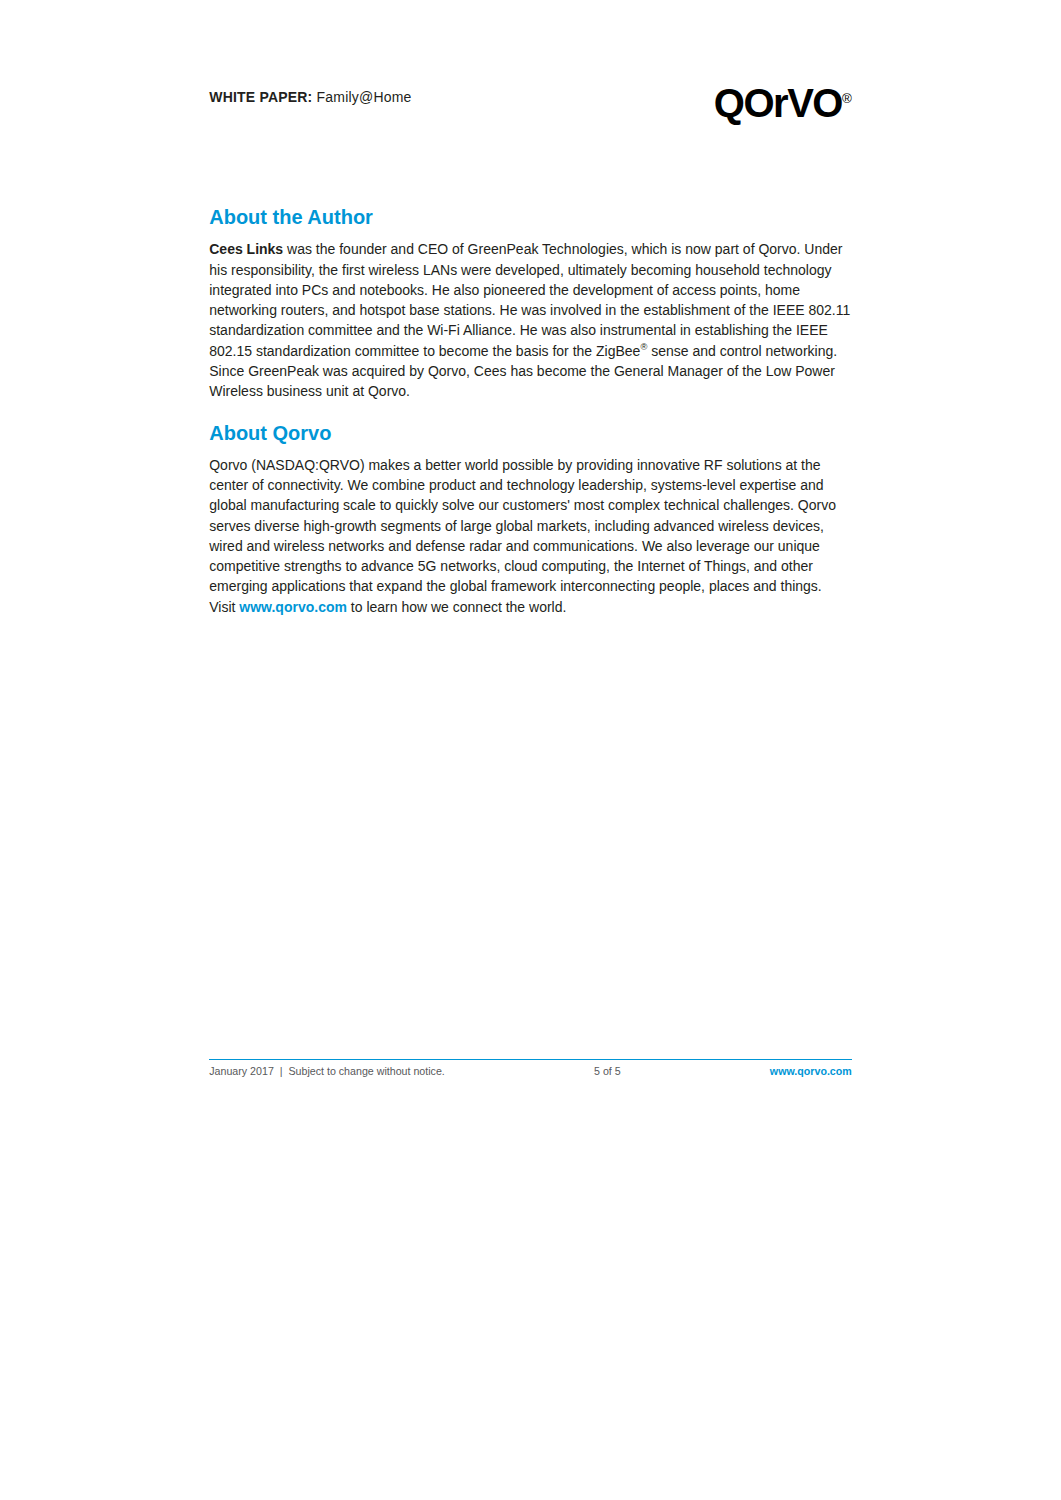WHITE PAPER: Family@Home
QOrVO®
About the Author
Cees Links was the founder and CEO of GreenPeak Technologies, which is now part of Qorvo. Under his responsibility, the first wireless LANs were developed, ultimately becoming household technology integrated into PCs and notebooks. He also pioneered the development of access points, home networking routers, and hotspot base stations. He was involved in the establishment of the IEEE 802.11 standardization committee and the Wi-Fi Alliance. He was also instrumental in establishing the IEEE 802.15 standardization committee to become the basis for the ZigBee® sense and control networking. Since GreenPeak was acquired by Qorvo, Cees has become the General Manager of the Low Power Wireless business unit at Qorvo.
About Qorvo
Qorvo (NASDAQ:QRVO) makes a better world possible by providing innovative RF solutions at the center of connectivity. We combine product and technology leadership, systems-level expertise and global manufacturing scale to quickly solve our customers' most complex technical challenges. Qorvo serves diverse high-growth segments of large global markets, including advanced wireless devices, wired and wireless networks and defense radar and communications. We also leverage our unique competitive strengths to advance 5G networks, cloud computing, the Internet of Things, and other emerging applications that expand the global framework interconnecting people, places and things. Visit www.qorvo.com to learn how we connect the world.
January 2017 | Subject to change without notice.
5 of 5
www.qorvo.com